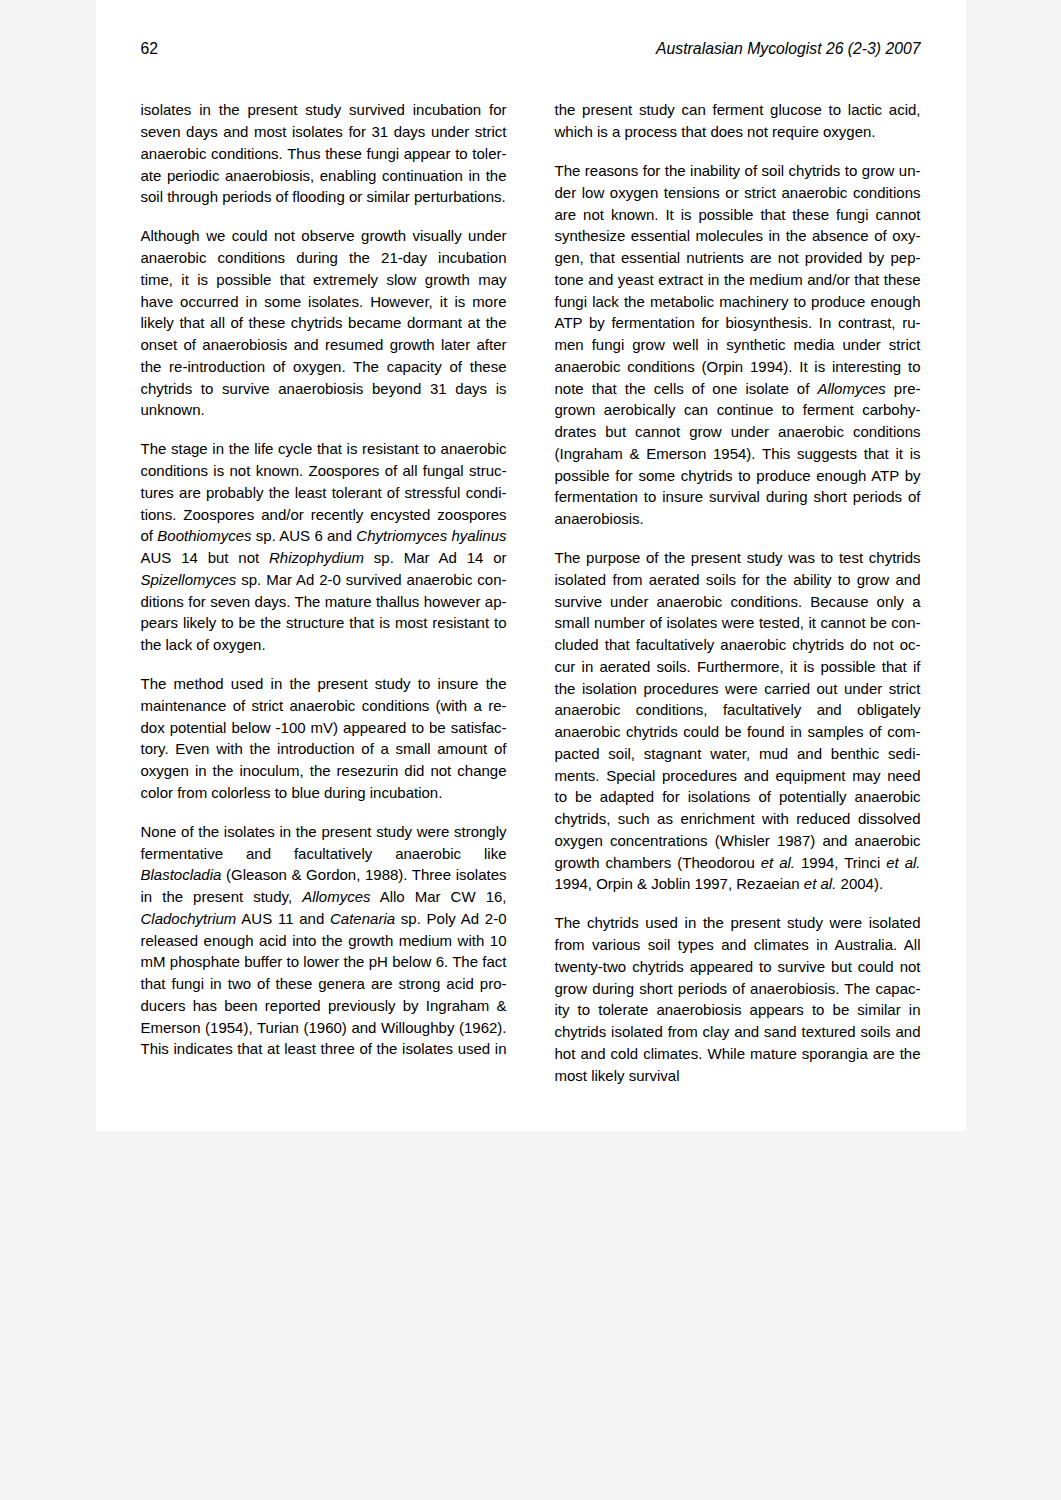62 Australasian Mycologist 26 (2-3) 2007
isolates in the present study survived incubation for seven days and most isolates for 31 days under strict anaerobic conditions. Thus these fungi appear to tolerate periodic anaerobiosis, enabling continuation in the soil through periods of flooding or similar perturbations.
Although we could not observe growth visually under anaerobic conditions during the 21-day incubation time, it is possible that extremely slow growth may have occurred in some isolates. However, it is more likely that all of these chytrids became dormant at the onset of anaerobiosis and resumed growth later after the re-introduction of oxygen. The capacity of these chytrids to survive anaerobiosis beyond 31 days is unknown.
The stage in the life cycle that is resistant to anaerobic conditions is not known. Zoospores of all fungal structures are probably the least tolerant of stressful conditions. Zoospores and/or recently encysted zoospores of Boothiomyces sp. AUS 6 and Chytriomyces hyalinus AUS 14 but not Rhizophydium sp. Mar Ad 14 or Spizellomyces sp. Mar Ad 2-0 survived anaerobic conditions for seven days. The mature thallus however appears likely to be the structure that is most resistant to the lack of oxygen.
The method used in the present study to insure the maintenance of strict anaerobic conditions (with a redox potential below -100 mV) appeared to be satisfactory. Even with the introduction of a small amount of oxygen in the inoculum, the resezurin did not change color from colorless to blue during incubation.
None of the isolates in the present study were strongly fermentative and facultatively anaerobic like Blastocladia (Gleason & Gordon, 1988). Three isolates in the present study, Allomyces Allo Mar CW 16, Cladochytrium AUS 11 and Catenaria sp. Poly Ad 2-0 released enough acid into the growth medium with 10 mM phosphate buffer to lower the pH below 6. The fact that fungi in two of these genera are strong acid producers has been reported previously by Ingraham & Emerson (1954), Turian (1960) and Willoughby (1962). This indicates that at least three of the isolates used in the present study can ferment glucose to lactic acid, which is a process that does not require oxygen.
The reasons for the inability of soil chytrids to grow under low oxygen tensions or strict anaerobic conditions are not known. It is possible that these fungi cannot synthesize essential molecules in the absence of oxygen, that essential nutrients are not provided by peptone and yeast extract in the medium and/or that these fungi lack the metabolic machinery to produce enough ATP by fermentation for biosynthesis. In contrast, rumen fungi grow well in synthetic media under strict anaerobic conditions (Orpin 1994). It is interesting to note that the cells of one isolate of Allomyces pre-grown aerobically can continue to ferment carbohydrates but cannot grow under anaerobic conditions (Ingraham & Emerson 1954). This suggests that it is possible for some chytrids to produce enough ATP by fermentation to insure survival during short periods of anaerobiosis.
The purpose of the present study was to test chytrids isolated from aerated soils for the ability to grow and survive under anaerobic conditions. Because only a small number of isolates were tested, it cannot be concluded that facultatively anaerobic chytrids do not occur in aerated soils. Furthermore, it is possible that if the isolation procedures were carried out under strict anaerobic conditions, facultatively and obligately anaerobic chytrids could be found in samples of compacted soil, stagnant water, mud and benthic sediments. Special procedures and equipment may need to be adapted for isolations of potentially anaerobic chytrids, such as enrichment with reduced dissolved oxygen concentrations (Whisler 1987) and anaerobic growth chambers (Theodorou et al. 1994, Trinci et al. 1994, Orpin & Joblin 1997, Rezaeian et al. 2004).
The chytrids used in the present study were isolated from various soil types and climates in Australia. All twenty-two chytrids appeared to survive but could not grow during short periods of anaerobiosis. The capacity to tolerate anaerobiosis appears to be similar in chytrids isolated from clay and sand textured soils and hot and cold climates. While mature sporangia are the most likely survival